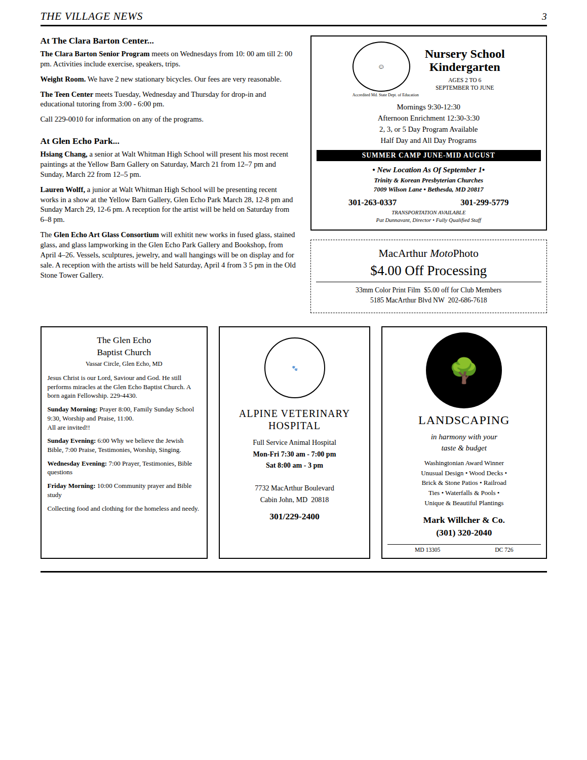THE VILLAGE NEWS 3
At The Clara Barton Center...
The Clara Barton Senior Program meets on Wednesdays from 10: 00 am till 2: 00 pm. Activities include exercise, speakers, trips.
Weight Room. We have 2 new stationary bicycles. Our fees are very reasonable.
The Teen Center meets Tuesday, Wednesday and Thursday for drop-in and educational tutoring from 3:00 - 6:00 pm.
Call 229-0010 for information on any of the programs.
At Glen Echo Park...
Hsiang Chang, a senior at Walt Whitman High School will present his most recent paintings at the Yellow Barn Gallery on Saturday, March 21 from 12–7 pm and Sunday, March 22 from 12–5 pm.
Lauren Wolff, a junior at Walt Whitman High School will be presenting recent works in a show at the Yellow Barn Gallery, Glen Echo Park March 28, 12-8 pm and Sunday March 29, 12-6 pm. A reception for the artist will be held on Saturday from 6–8 pm.
The Glen Echo Art Glass Consortium will exhitit new works in fused glass, stained glass, and glass lampworking in the Glen Echo Park Gallery and Bookshop, from April 4–26. Vessels, sculptures, jewelry, and wall hangings will be on display and for sale. A reception with the artists will be held Saturday, April 4 from 3 5 pm in the Old Stone Tower Gallery.
☺
Accredited Md. State Dept. of Education
Nursery School
Kindergarten
AGES 2 TO 6
SEPTEMBER TO JUNE
Mornings 9:30-12:30
Afternoon Enrichment 12:30-3:30
2, 3, or 5 Day Program Available
Half Day and All Day Programs
SUMMER CAMP JUNE-MID AUGUST
• New Location As Of September 1•
Trinity & Korean Presbyterian Churches
7009 Wilson Lane • Bethesda, MD 20817
301-263-0337 301-299-5779
TRANSPORTATION AVAILABLE
Pat Dunnavant, Director • Fully Qualified Staff
MacArthur Moto Photo
$4.00 Off Processing
33mm Color Print Film $5.00 off for Club Members
5185 MacArthur Blvd NW 202-686-7618
The Glen Echo
Baptist Church
Vassar Circle, Glen Echo, MD
Jesus Christ is our Lord, Saviour and God. He still performs miracles at the Glen Echo Baptist Church. A born again Fellowship. 229-4430.
Sunday Morning: Prayer 8:00, Family Sunday School 9:30, Worship and Praise, 11:00.
All are invited!!
Sunday Evening: 6:00 Why we believe the Jewish Bible, 7:00 Praise, Testimonies, Worship, Singing.
Wednesday Evening: 7:00 Prayer, Testimonies, Bible questions
Friday Morning: 10:00 Community prayer and Bible study
Collecting food and clothing for the homeless and needy.
🐾
ALPINE VETERINARY
HOSPITAL
Full Service Animal Hospital
Mon-Fri 7:30 am - 7:00 pm
Sat 8:00 am - 3 pm
7732 MacArthur Boulevard
Cabin John, MD 20818
301/229-2400
🌳
LANDSCAPING
in harmony with your
taste & budget
Washingtonian Award Winner
Unusual Design • Wood Decks •
Brick & Stone Patios • Railroad
Ties • Waterfalls & Pools •
Unique & Beautiful Plantings
Mark Willcher & Co.
(301) 320-2040
MD 13305 DC 726